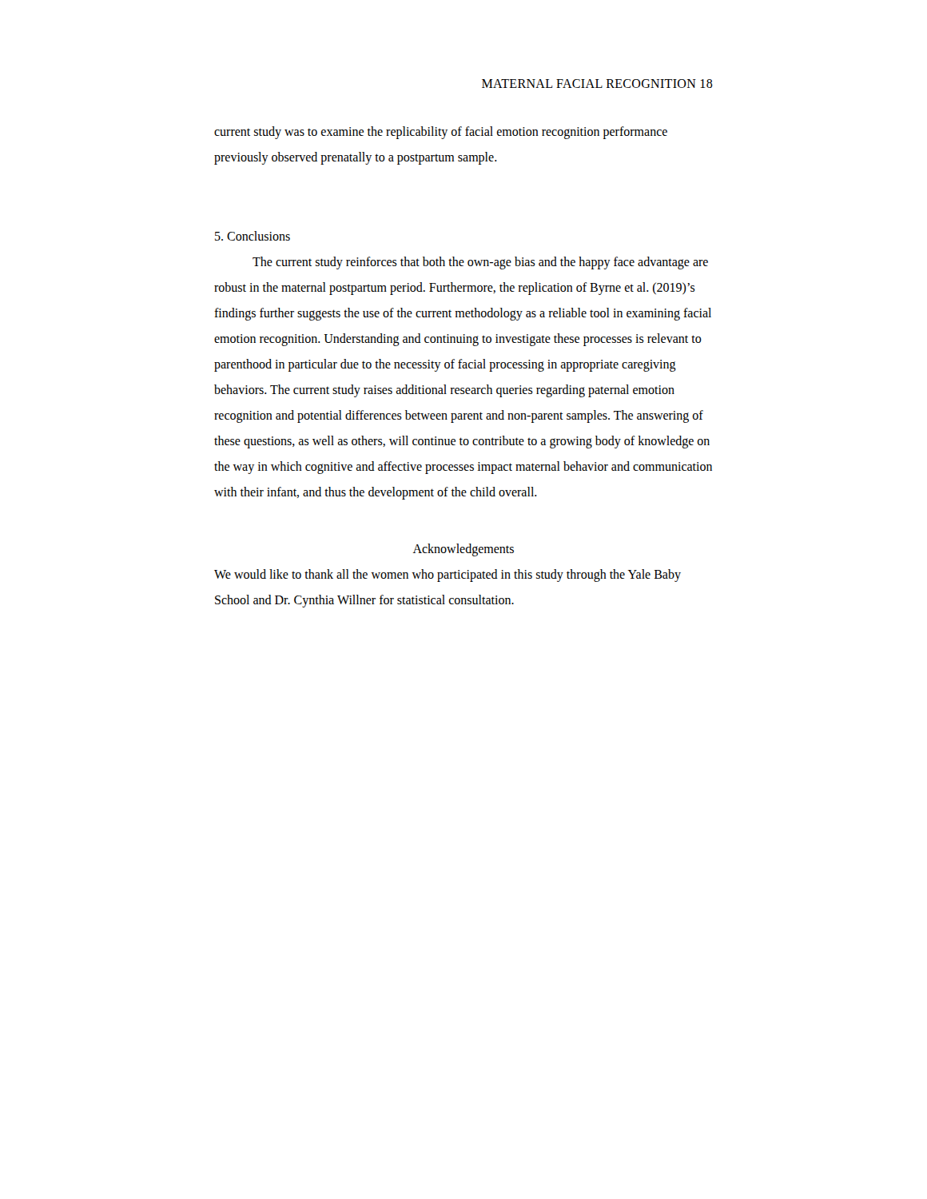MATERNAL FACIAL RECOGNITION 18
current study was to examine the replicability of facial emotion recognition performance previously observed prenatally to a postpartum sample.
5. Conclusions
The current study reinforces that both the own-age bias and the happy face advantage are robust in the maternal postpartum period. Furthermore, the replication of Byrne et al. (2019)’s findings further suggests the use of the current methodology as a reliable tool in examining facial emotion recognition. Understanding and continuing to investigate these processes is relevant to parenthood in particular due to the necessity of facial processing in appropriate caregiving behaviors. The current study raises additional research queries regarding paternal emotion recognition and potential differences between parent and non-parent samples. The answering of these questions, as well as others, will continue to contribute to a growing body of knowledge on the way in which cognitive and affective processes impact maternal behavior and communication with their infant, and thus the development of the child overall.
Acknowledgements
We would like to thank all the women who participated in this study through the Yale Baby School and Dr. Cynthia Willner for statistical consultation.